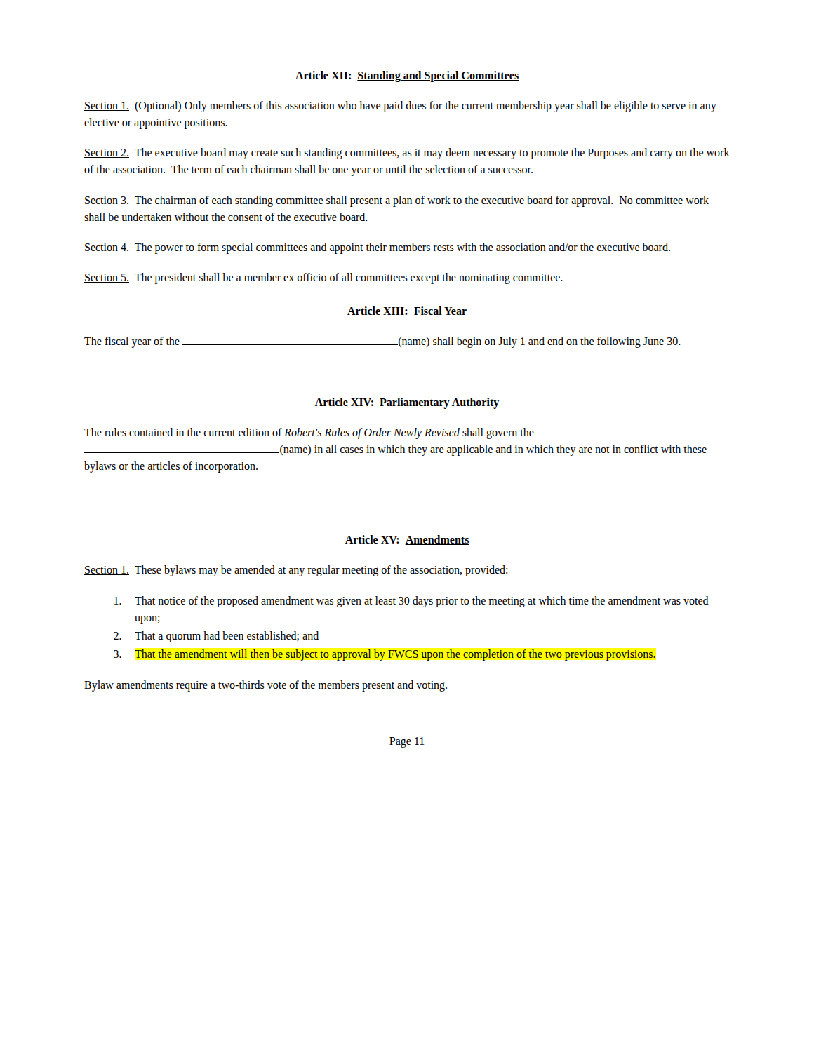Article XII: Standing and Special Committees
Section 1. (Optional) Only members of this association who have paid dues for the current membership year shall be eligible to serve in any elective or appointive positions.
Section 2. The executive board may create such standing committees, as it may deem necessary to promote the Purposes and carry on the work of the association. The term of each chairman shall be one year or until the selection of a successor.
Section 3. The chairman of each standing committee shall present a plan of work to the executive board for approval. No committee work shall be undertaken without the consent of the executive board.
Section 4. The power to form special committees and appoint their members rests with the association and/or the executive board.
Section 5. The president shall be a member ex officio of all committees except the nominating committee.
Article XIII: Fiscal Year
The fiscal year of the (name) shall begin on July 1 and end on the following June 30.
Article XIV: Parliamentary Authority
The rules contained in the current edition of Robert's Rules of Order Newly Revised shall govern the (name) in all cases in which they are applicable and in which they are not in conflict with these bylaws or the articles of incorporation.
Article XV: Amendments
Section 1. These bylaws may be amended at any regular meeting of the association, provided:
That notice of the proposed amendment was given at least 30 days prior to the meeting at which time the amendment was voted upon;
That a quorum had been established; and
That the amendment will then be subject to approval by FWCS upon the completion of the two previous provisions.
Bylaw amendments require a two-thirds vote of the members present and voting.
Page 11